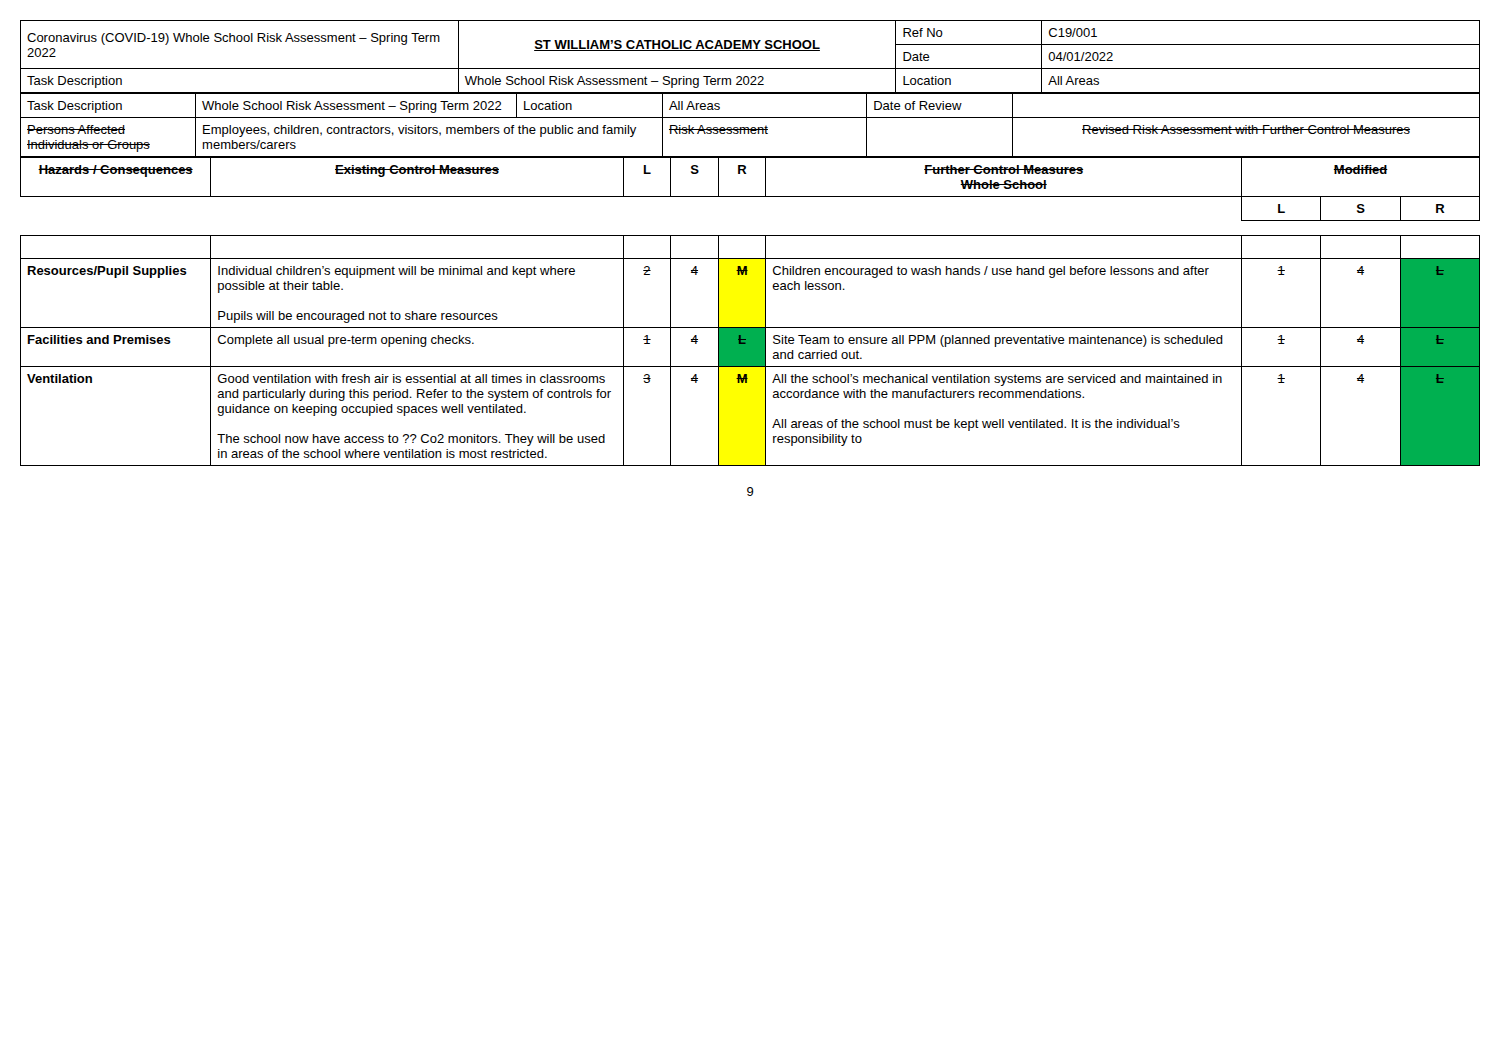| Coronavirus (COVID-19) Whole School Risk Assessment – Spring Term 2022 | ST WILLIAM’S CATHOLIC ACADEMY SCHOOL | Ref No | C19/001 |
| Date | 04/01/2022 |
| Task Description | Whole School Risk Assessment – Spring Term 2022 | Location | All Areas |
| Task Description | Whole School Risk Assessment – Spring Term 2022 | Location | All Areas | Date of Review | |
| Persons Affected Individuals or Groups | Employees, children, contractors, visitors, members of the public and family members/carers | Risk Assessment | | Revised Risk Assessment with Further Control Measures |
| Hazards / Consequences | Existing Control Measures | L | S | R | Further Control Measures Whole School | Modified |
| | | L | S | R |
| Resources/Pupil Supplies | Individual children’s equipment will be minimal and kept where possible at their table. Pupils will be encouraged not to share resources | 2 | 4 | M | Children encouraged to wash hands / use hand gel before lessons and after each lesson. | 1 | 4 | L |
| Facilities and Premises | Complete all usual pre-term opening checks. | 1 | 4 | L | Site Team to ensure all PPM (planned preventative maintenance) is scheduled and carried out. | 1 | 4 | L |
| Ventilation | Good ventilation with fresh air is essential at all times in classrooms and particularly during this period. Refer to the system of controls for guidance on keeping occupied spaces well ventilated. The school now have access to ?? Co2 monitors. They will be used in areas of the school where ventilation is most restricted. | 3 | 4 | M | All the school’s mechanical ventilation systems are serviced and maintained in accordance with the manufacturers recommendations. All areas of the school must be kept well ventilated. It is the individual’s responsibility to | 1 | 4 | L |
9